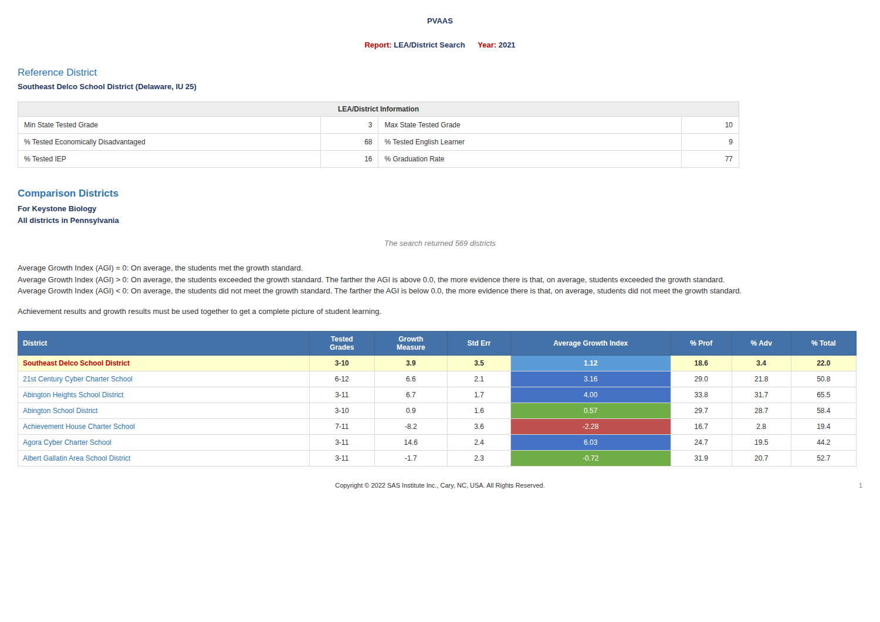PVAAS
Report: LEA/District Search Year: 2021
Reference District
Southeast Delco School District (Delaware, IU 25)
LEA/District Information
| Min State Tested Grade | 3 | Max State Tested Grade | 10 |
| % Tested Economically Disadvantaged | 68 | % Tested English Learner | 9 |
| % Tested IEP | 16 | % Graduation Rate | 77 |
Comparison Districts
For Keystone Biology
All districts in Pennsylvania
The search returned 569 districts
Average Growth Index (AGI) = 0: On average, the students met the growth standard.
Average Growth Index (AGI) > 0: On average, the students exceeded the growth standard. The farther the AGI is above 0.0, the more evidence there is that, on average, students exceeded the growth standard.
Average Growth Index (AGI) < 0: On average, the students did not meet the growth standard. The farther the AGI is below 0.0, the more evidence there is that, on average, students did not meet the growth standard.
Achievement results and growth results must be used together to get a complete picture of student learning.
| District | Tested Grades | Growth Measure | Std Err | Average Growth Index | % Prof | % Adv | % Total |
| --- | --- | --- | --- | --- | --- | --- | --- |
| Southeast Delco School District | 3-10 | 3.9 | 3.5 | 1.12 | 18.6 | 3.4 | 22.0 |
| 21st Century Cyber Charter School | 6-12 | 6.6 | 2.1 | 3.16 | 29.0 | 21.8 | 50.8 |
| Abington Heights School District | 3-11 | 6.7 | 1.7 | 4.00 | 33.8 | 31.7 | 65.5 |
| Abington School District | 3-10 | 0.9 | 1.6 | 0.57 | 29.7 | 28.7 | 58.4 |
| Achievement House Charter School | 7-11 | -8.2 | 3.6 | -2.28 | 16.7 | 2.8 | 19.4 |
| Agora Cyber Charter School | 3-11 | 14.6 | 2.4 | 6.03 | 24.7 | 19.5 | 44.2 |
| Albert Gallatin Area School District | 3-11 | -1.7 | 2.3 | -0.72 | 31.9 | 20.7 | 52.7 |
Copyright © 2022 SAS Institute Inc., Cary, NC, USA. All Rights Reserved. 1